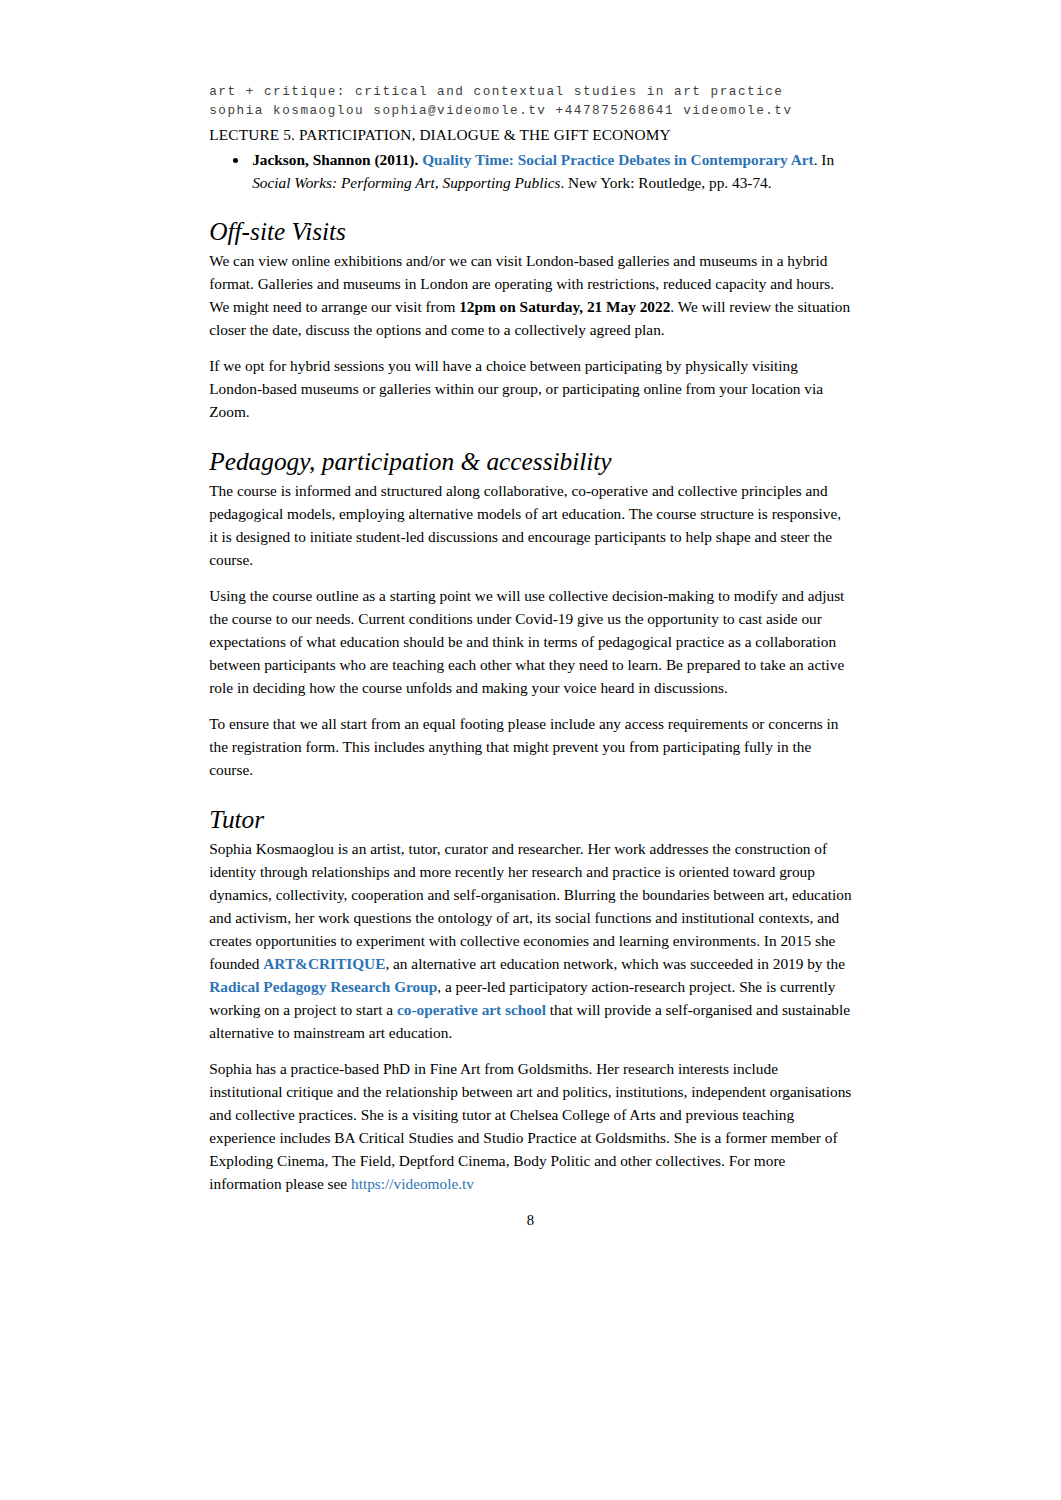art + critique: critical and contextual studies in art practice sophia kosmaoglou sophia@videomole.tv +447875268641 videomole.tv
LECTURE 5. PARTICIPATION, DIALOGUE & THE GIFT ECONOMY
Jackson, Shannon (2011). Quality Time: Social Practice Debates in Contemporary Art. In Social Works: Performing Art, Supporting Publics. New York: Routledge, pp. 43-74.
Off-site Visits
We can view online exhibitions and/or we can visit London-based galleries and museums in a hybrid format. Galleries and museums in London are operating with restrictions, reduced capacity and hours. We might need to arrange our visit from 12pm on Saturday, 21 May 2022. We will review the situation closer the date, discuss the options and come to a collectively agreed plan.
If we opt for hybrid sessions you will have a choice between participating by physically visiting London-based museums or galleries within our group, or participating online from your location via Zoom.
Pedagogy, participation & accessibility
The course is informed and structured along collaborative, co-operative and collective principles and pedagogical models, employing alternative models of art education. The course structure is responsive, it is designed to initiate student-led discussions and encourage participants to help shape and steer the course.
Using the course outline as a starting point we will use collective decision-making to modify and adjust the course to our needs. Current conditions under Covid-19 give us the opportunity to cast aside our expectations of what education should be and think in terms of pedagogical practice as a collaboration between participants who are teaching each other what they need to learn. Be prepared to take an active role in deciding how the course unfolds and making your voice heard in discussions.
To ensure that we all start from an equal footing please include any access requirements or concerns in the registration form. This includes anything that might prevent you from participating fully in the course.
Tutor
Sophia Kosmaoglou is an artist, tutor, curator and researcher. Her work addresses the construction of identity through relationships and more recently her research and practice is oriented toward group dynamics, collectivity, cooperation and self-organisation. Blurring the boundaries between art, education and activism, her work questions the ontology of art, its social functions and institutional contexts, and creates opportunities to experiment with collective economies and learning environments. In 2015 she founded ART&CRITIQUE, an alternative art education network, which was succeeded in 2019 by the Radical Pedagogy Research Group, a peer-led participatory action-research project. She is currently working on a project to start a co-operative art school that will provide a self-organised and sustainable alternative to mainstream art education.
Sophia has a practice-based PhD in Fine Art from Goldsmiths. Her research interests include institutional critique and the relationship between art and politics, institutions, independent organisations and collective practices. She is a visiting tutor at Chelsea College of Arts and previous teaching experience includes BA Critical Studies and Studio Practice at Goldsmiths. She is a former member of Exploding Cinema, The Field, Deptford Cinema, Body Politic and other collectives. For more information please see https://videomole.tv
8